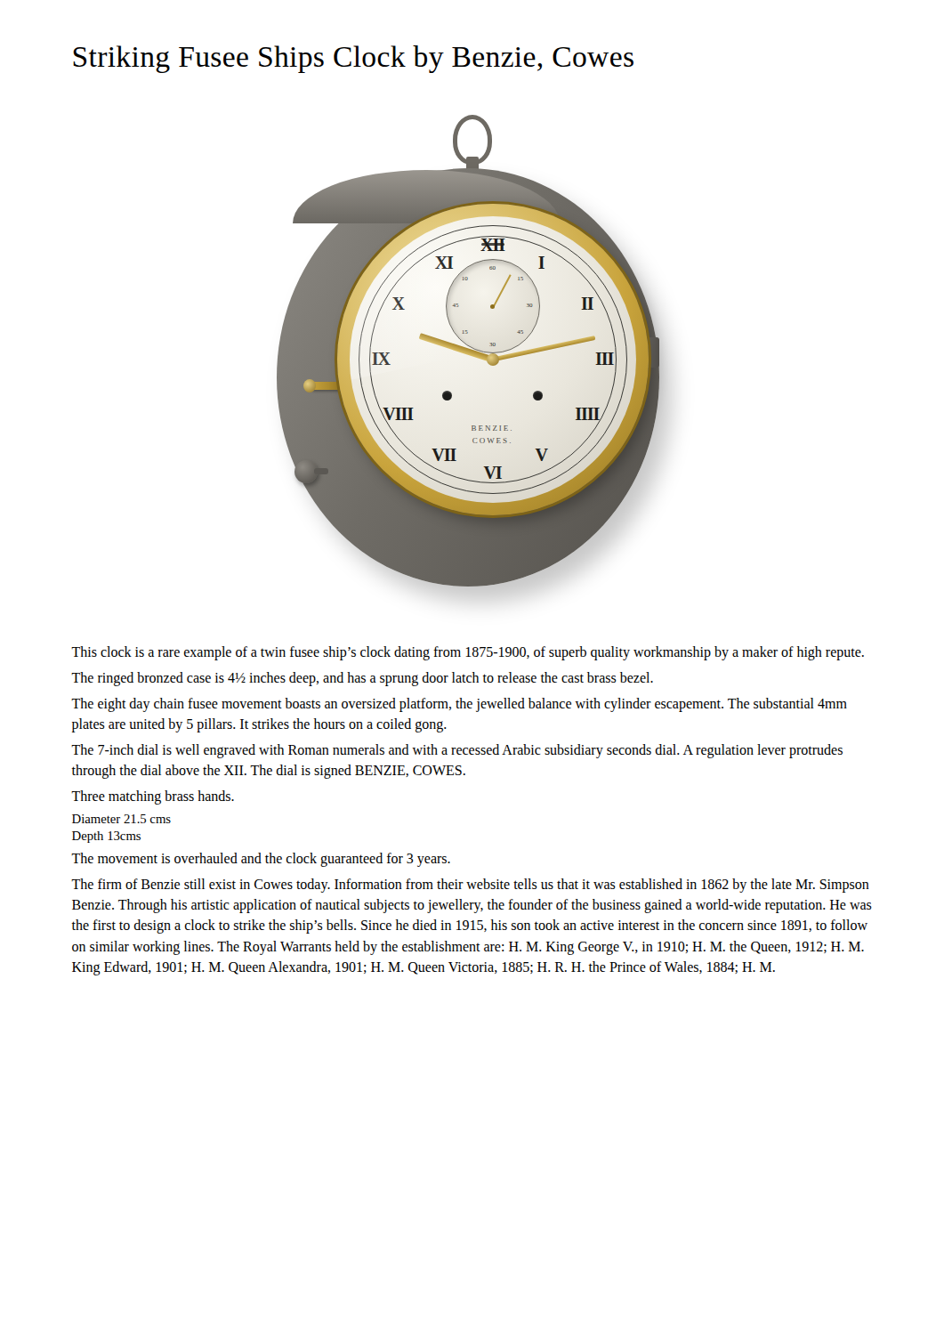Striking Fusee Ships Clock by Benzie, Cowes
60 15 30 45 30 15 45 10
XII
I
II
III
IIII
V
VI
VII
VIII
IX
X
XI
BENZIE.
COWES.
This clock is a rare example of a twin fusee ship’s clock dating from 1875-1900, of superb quality workmanship by a maker of high repute.
The ringed bronzed case is 4½ inches deep, and has a sprung door latch to release the cast brass bezel.
The eight day chain fusee movement boasts an oversized platform, the jewelled balance with cylinder escapement. The substantial 4mm plates are united by 5 pillars. It strikes the hours on a coiled gong.
The 7-inch dial is well engraved with Roman numerals and with a recessed Arabic subsidiary seconds dial. A regulation lever protrudes through the dial above the XII. The dial is signed BENZIE, COWES.
Three matching brass hands.
Diameter 21.5 cms
Depth 13cms
The movement is overhauled and the clock guaranteed for 3 years.
The firm of Benzie still exist in Cowes today. Information from their website tells us that it was established in 1862 by the late Mr. Simpson Benzie. Through his artistic application of nautical subjects to jewellery, the founder of the business gained a world-wide reputation. He was the first to design a clock to strike the ship’s bells. Since he died in 1915, his son took an active interest in the concern since 1891, to follow on similar working lines. The Royal Warrants held by the establishment are: H. M. King George V., in 1910; H. M. the Queen, 1912; H. M. King Edward, 1901; H. M. Queen Alexandra, 1901; H. M. Queen Victoria, 1885; H. R. H. the Prince of Wales, 1884; H. M.